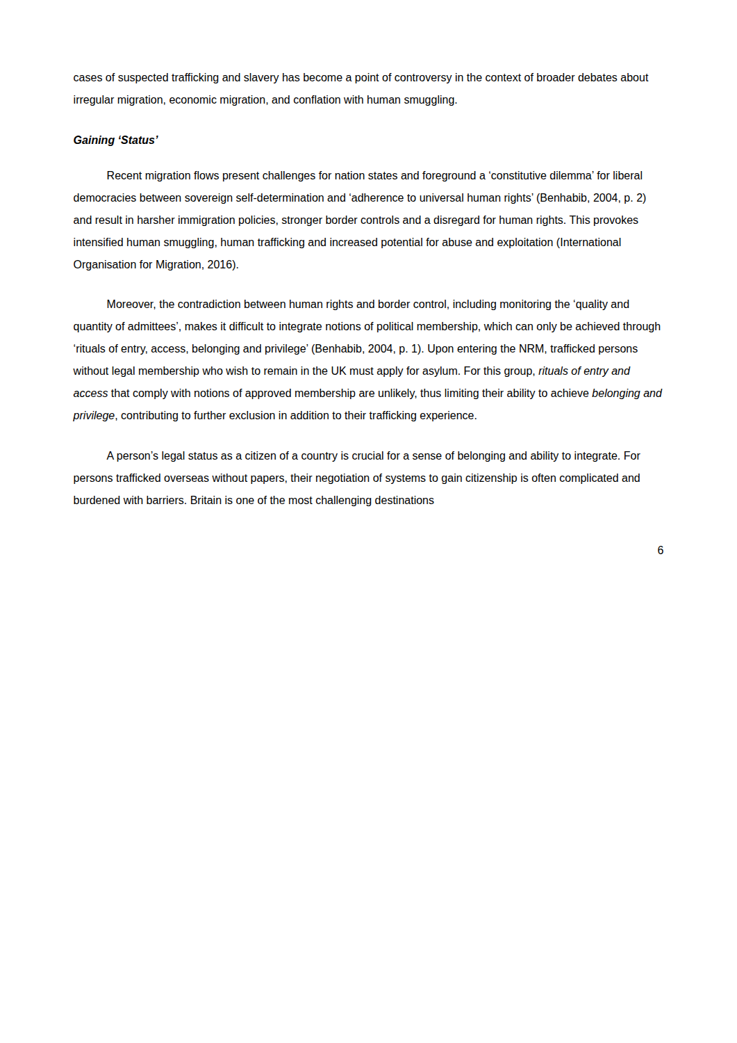cases of suspected trafficking and slavery has become a point of controversy in the context of broader debates about irregular migration, economic migration, and conflation with human smuggling.
Gaining ‘Status’
Recent migration flows present challenges for nation states and foreground a ‘constitutive dilemma’ for liberal democracies between sovereign self-determination and ‘adherence to universal human rights’ (Benhabib, 2004, p. 2) and result in harsher immigration policies, stronger border controls and a disregard for human rights. This provokes intensified human smuggling, human trafficking and increased potential for abuse and exploitation (International Organisation for Migration, 2016).
Moreover, the contradiction between human rights and border control, including monitoring the ‘quality and quantity of admittees’, makes it difficult to integrate notions of political membership, which can only be achieved through ‘rituals of entry, access, belonging and privilege’ (Benhabib, 2004, p. 1). Upon entering the NRM, trafficked persons without legal membership who wish to remain in the UK must apply for asylum. For this group, rituals of entry and access that comply with notions of approved membership are unlikely, thus limiting their ability to achieve belonging and privilege, contributing to further exclusion in addition to their trafficking experience.
A person’s legal status as a citizen of a country is crucial for a sense of belonging and ability to integrate. For persons trafficked overseas without papers, their negotiation of systems to gain citizenship is often complicated and burdened with barriers. Britain is one of the most challenging destinations
6